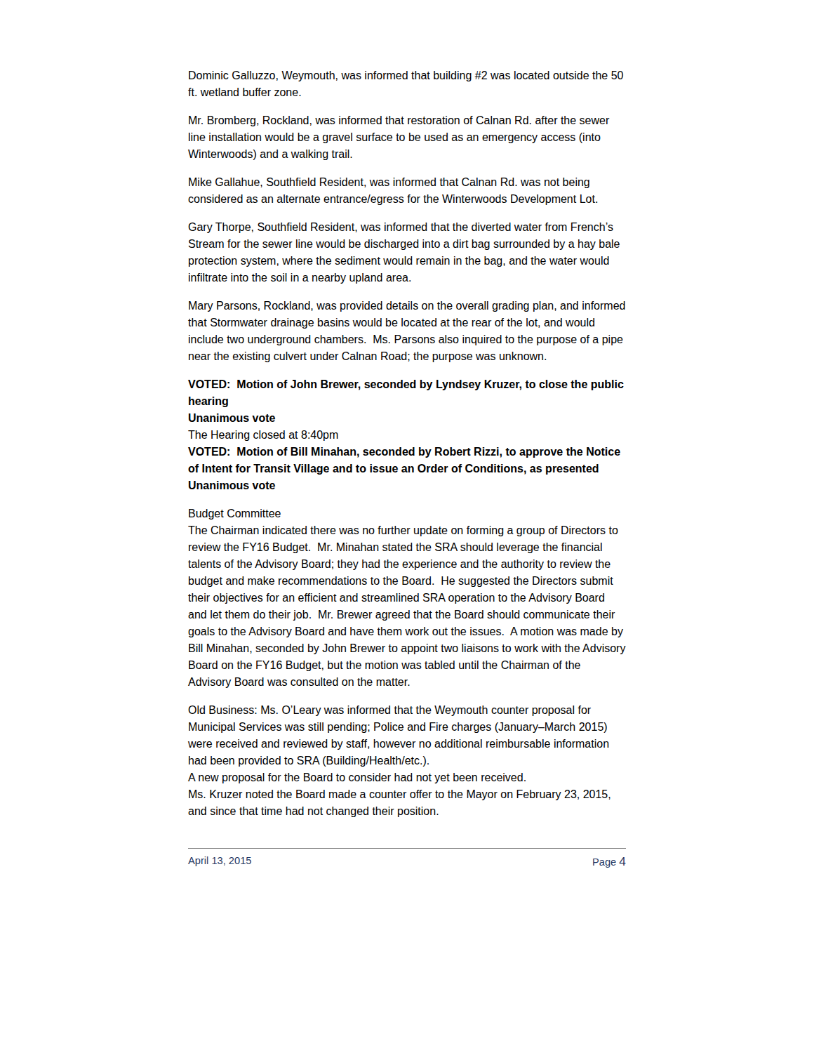Dominic Galluzzo, Weymouth, was informed that building #2 was located outside the 50 ft. wetland buffer zone.
Mr. Bromberg, Rockland, was informed that restoration of Calnan Rd. after the sewer line installation would be a gravel surface to be used as an emergency access (into Winterwoods) and a walking trail.
Mike Gallahue, Southfield Resident, was informed that Calnan Rd. was not being considered as an alternate entrance/egress for the Winterwoods Development Lot.
Gary Thorpe, Southfield Resident, was informed that the diverted water from French’s Stream for the sewer line would be discharged into a dirt bag surrounded by a hay bale protection system, where the sediment would remain in the bag, and the water would infiltrate into the soil in a nearby upland area.
Mary Parsons, Rockland, was provided details on the overall grading plan, and informed that Stormwater drainage basins would be located at the rear of the lot, and would include two underground chambers. Ms. Parsons also inquired to the purpose of a pipe near the existing culvert under Calnan Road; the purpose was unknown.
VOTED: Motion of John Brewer, seconded by Lyndsey Kruzer, to close the public hearing
Unanimous vote
The Hearing closed at 8:40pm
VOTED: Motion of Bill Minahan, seconded by Robert Rizzi, to approve the Notice of Intent for Transit Village and to issue an Order of Conditions, as presented
Unanimous vote
Budget Committee
The Chairman indicated there was no further update on forming a group of Directors to review the FY16 Budget. Mr. Minahan stated the SRA should leverage the financial talents of the Advisory Board; they had the experience and the authority to review the budget and make recommendations to the Board. He suggested the Directors submit their objectives for an efficient and streamlined SRA operation to the Advisory Board and let them do their job. Mr. Brewer agreed that the Board should communicate their goals to the Advisory Board and have them work out the issues. A motion was made by Bill Minahan, seconded by John Brewer to appoint two liaisons to work with the Advisory Board on the FY16 Budget, but the motion was tabled until the Chairman of the Advisory Board was consulted on the matter.
Old Business: Ms. O’Leary was informed that the Weymouth counter proposal for Municipal Services was still pending; Police and Fire charges (January–March 2015) were received and reviewed by staff, however no additional reimbursable information had been provided to SRA (Building/Health/etc.).
A new proposal for the Board to consider had not yet been received.
Ms. Kruzer noted the Board made a counter offer to the Mayor on February 23, 2015, and since that time had not changed their position.
April 13, 2015
Page 4